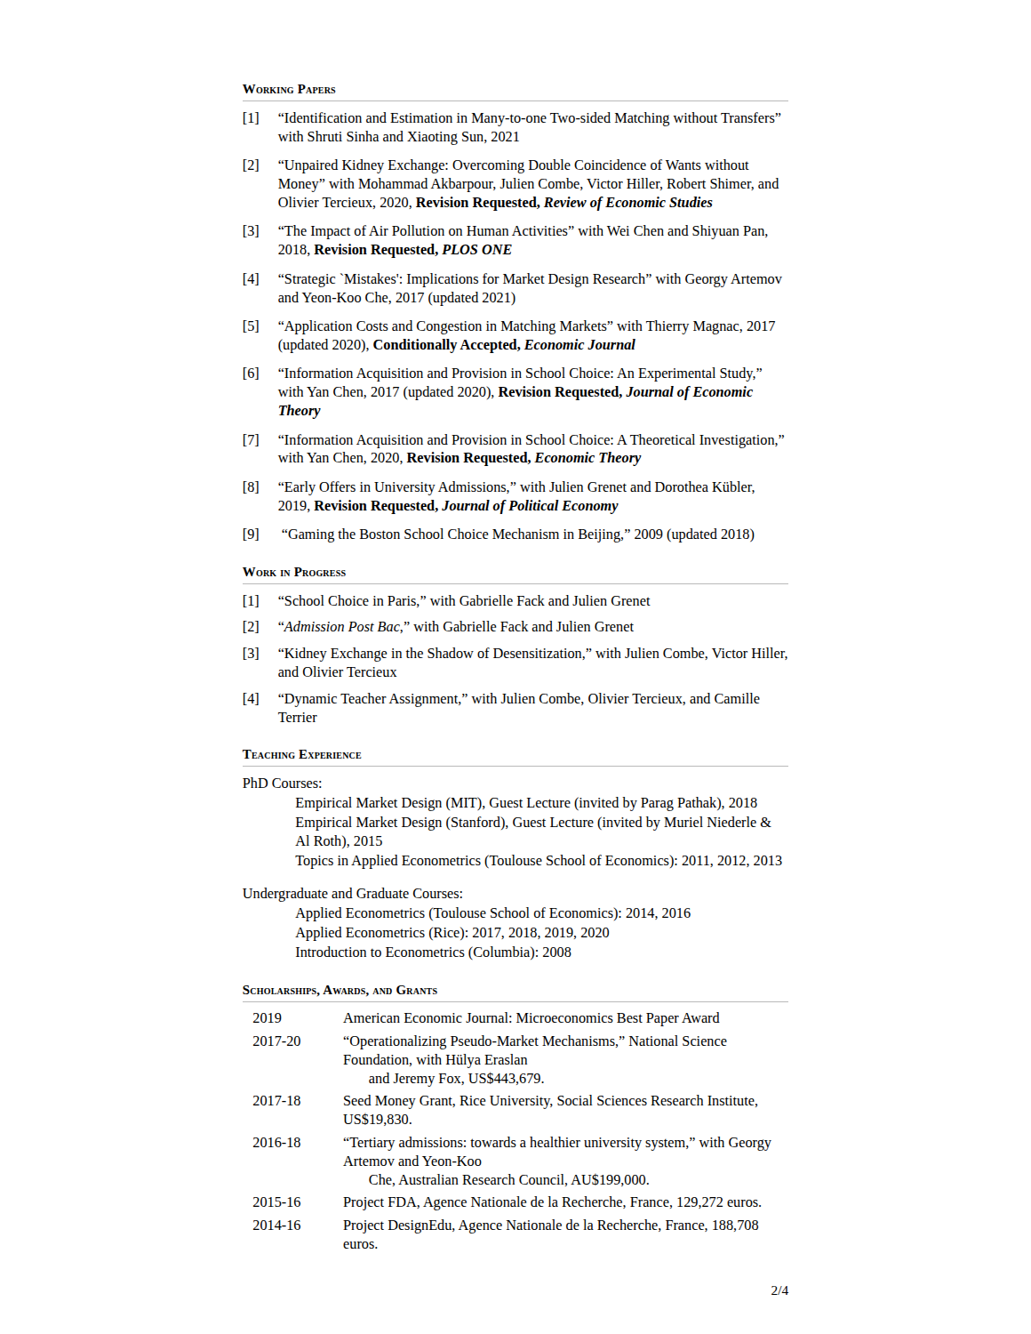Working Papers
[1] “Identification and Estimation in Many-to-one Two-sided Matching without Transfers” with Shruti Sinha and Xiaoting Sun, 2021
[2] “Unpaired Kidney Exchange: Overcoming Double Coincidence of Wants without Money” with Mohammad Akbarpour, Julien Combe, Victor Hiller, Robert Shimer, and Olivier Tercieux, 2020, Revision Requested, Review of Economic Studies
[3] “The Impact of Air Pollution on Human Activities” with Wei Chen and Shiyuan Pan, 2018, Revision Requested, PLOS ONE
[4] “Strategic `Mistakes': Implications for Market Design Research” with Georgy Artemov and Yeon-Koo Che, 2017 (updated 2021)
[5] “Application Costs and Congestion in Matching Markets” with Thierry Magnac, 2017 (updated 2020), Conditionally Accepted, Economic Journal
[6] “Information Acquisition and Provision in School Choice: An Experimental Study,” with Yan Chen, 2017 (updated 2020), Revision Requested, Journal of Economic Theory
[7] “Information Acquisition and Provision in School Choice: A Theoretical Investigation,” with Yan Chen, 2020, Revision Requested, Economic Theory
[8] “Early Offers in University Admissions,” with Julien Grenet and Dorothea Kübler, 2019, Revision Requested, Journal of Political Economy
[9] “Gaming the Boston School Choice Mechanism in Beijing,” 2009 (updated 2018)
Work in Progress
[1] “School Choice in Paris,” with Gabrielle Fack and Julien Grenet
[2] “Admission Post Bac,” with Gabrielle Fack and Julien Grenet
[3] “Kidney Exchange in the Shadow of Desensitization,” with Julien Combe, Victor Hiller, and Olivier Tercieux
[4] “Dynamic Teacher Assignment,” with Julien Combe, Olivier Tercieux, and Camille Terrier
Teaching Experience
PhD Courses:
Empirical Market Design (MIT), Guest Lecture (invited by Parag Pathak), 2018
Empirical Market Design (Stanford), Guest Lecture (invited by Muriel Niederle & Al Roth), 2015
Topics in Applied Econometrics (Toulouse School of Economics): 2011, 2012, 2013
Undergraduate and Graduate Courses:
Applied Econometrics (Toulouse School of Economics): 2014, 2016
Applied Econometrics (Rice): 2017, 2018, 2019, 2020
Introduction to Econometrics (Columbia): 2008
Scholarships, Awards, and Grants
| 2019 | American Economic Journal: Microeconomics Best Paper Award |
| 2017-20 | “Operationalizing Pseudo-Market Mechanisms,” National Science Foundation, with Hülya Eraslan and Jeremy Fox, US$443,679. |
| 2017-18 | Seed Money Grant, Rice University, Social Sciences Research Institute, US$19,830. |
| 2016-18 | “Tertiary admissions: towards a healthier university system,” with Georgy Artemov and Yeon-Koo Che, Australian Research Council, AU$199,000. |
| 2015-16 | Project FDA, Agence Nationale de la Recherche, France, 129,272 euros. |
| 2014-16 | Project DesignEdu, Agence Nationale de la Recherche, France, 188,708 euros. |
2/4